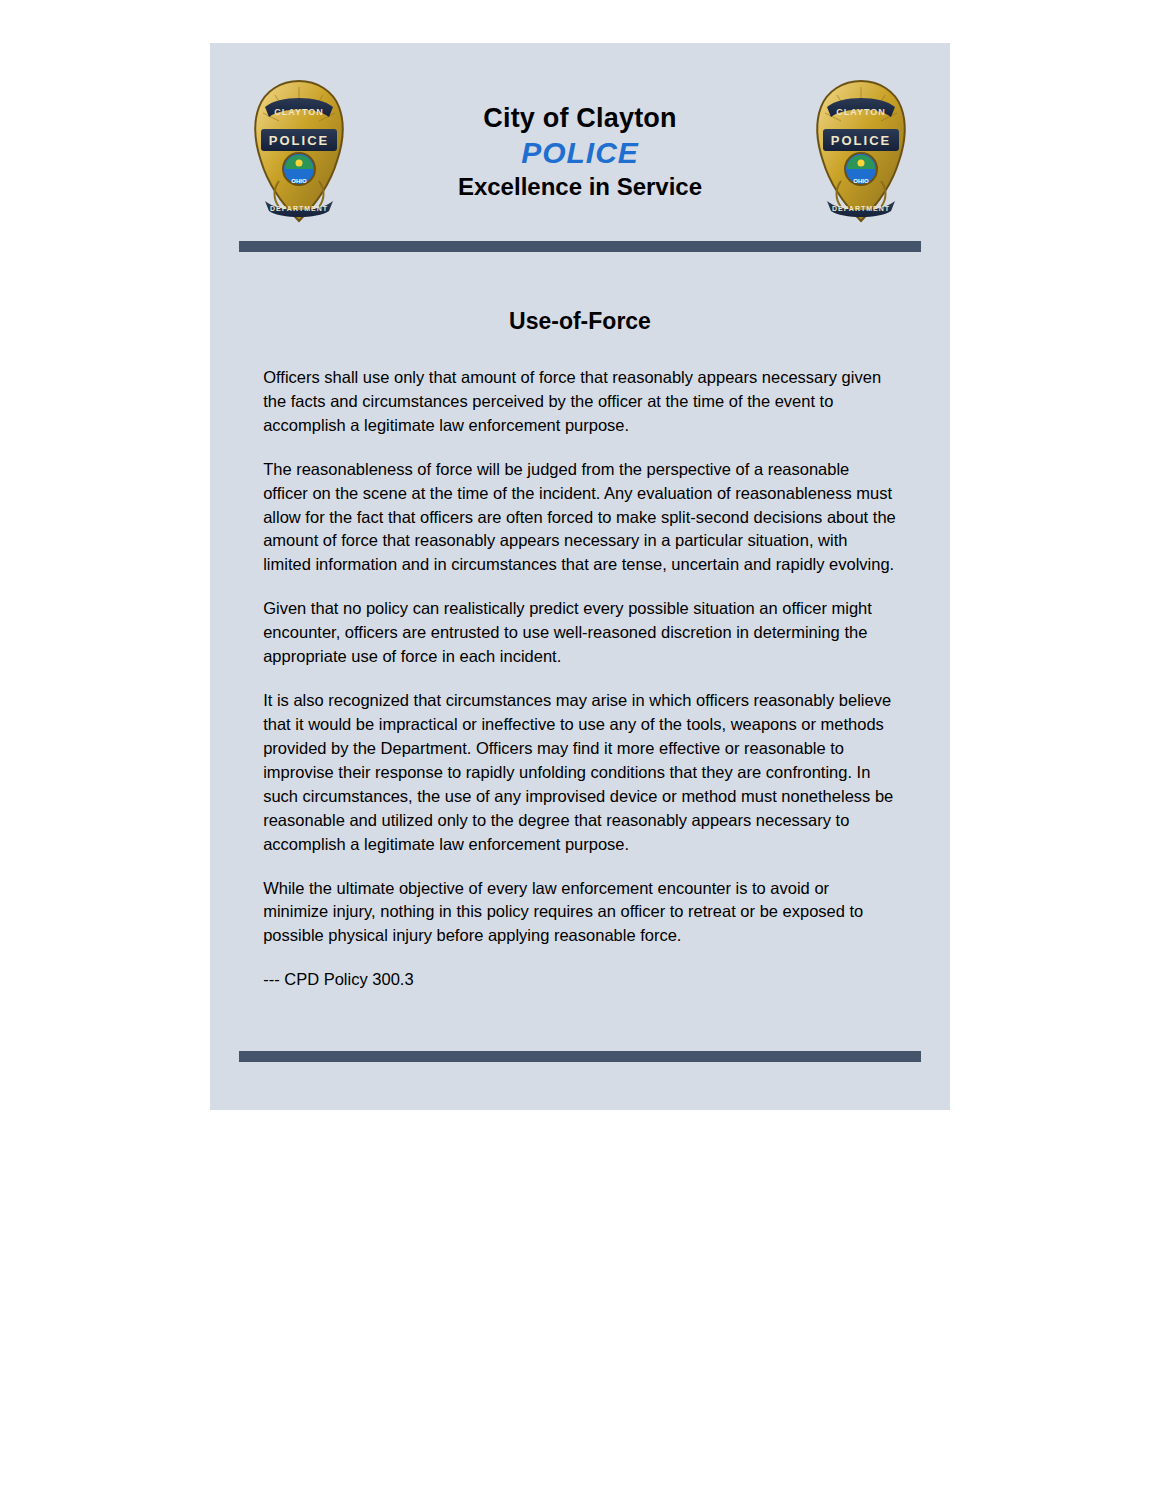CLAYTON POLICE OHIO DEPARTMENT
City of Clayton
POLICE
Excellence in Service
CLAYTON POLICE OHIO DEPARTMENT
Use-of-Force
Officers shall use only that amount of force that reasonably appears necessary given the facts and circumstances perceived by the officer at the time of the event to accomplish a legitimate law enforcement purpose.
The reasonableness of force will be judged from the perspective of a reasonable officer on the scene at the time of the incident. Any evaluation of reasonableness must allow for the fact that officers are often forced to make split-second decisions about the amount of force that reasonably appears necessary in a particular situation, with limited information and in circumstances that are tense, uncertain and rapidly evolving.
Given that no policy can realistically predict every possible situation an officer might encounter, officers are entrusted to use well-reasoned discretion in determining the appropriate use of force in each incident.
It is also recognized that circumstances may arise in which officers reasonably believe that it would be impractical or ineffective to use any of the tools, weapons or methods provided by the Department. Officers may find it more effective or reasonable to improvise their response to rapidly unfolding conditions that they are confronting. In such circumstances, the use of any improvised device or method must nonetheless be reasonable and utilized only to the degree that reasonably appears necessary to accomplish a legitimate law enforcement purpose.
While the ultimate objective of every law enforcement encounter is to avoid or minimize injury, nothing in this policy requires an officer to retreat or be exposed to possible physical injury before applying reasonable force.
--- CPD Policy 300.3